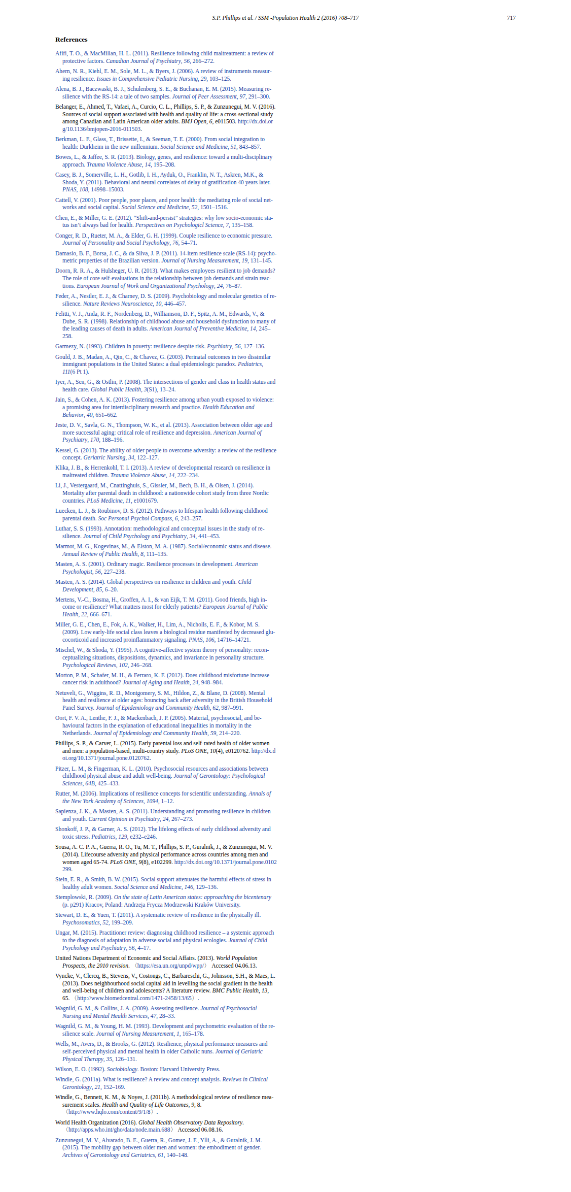S.P. Phillips et al. / SSM -Population Health 2 (2016) 708–717
717
References
Afifi, T. O., & MacMillan, H. L. (2011). Resilience following child maltreatment: a review of protective factors. Canadian Journal of Psychiatry, 56, 266–272.
Ahern, N. R., Kiehl, E. M., Sole, M. L., & Byers, J. (2006). A review of instruments measuring resilience. Issues in Comprehensive Pediatric Nursing, 29, 103–125.
Alena, B. J., Baczwaski, B. J., Schulenberg, S. E., & Buchanan, E. M. (2015). Measuring resilience with the RS-14: a tale of two samples. Journal of Peer Assessment, 97, 291–300.
Belanger, E., Ahmed, T., Vafaei, A., Curcio, C. L., Phillips, S. P., & Zunzunegui, M. V. (2016). Sources of social support associated with health and quality of life: a cross-sectional study among Canadian and Latin American older adults. BMJ Open, 6, e011503. http://dx.doi.org/10.1136/bmjopen-2016-011503.
Berkman, L. F., Glass, T., Brissette, I., & Seeman, T. E. (2000). From social integration to health: Durkheim in the new millennium. Social Science and Medicine, 51, 843–857.
Bowes, L., & Jaffee, S. R. (2013). Biology, genes, and resilience: toward a multi-disciplinary approach. Trauma Violence Abuse, 14, 195–208.
Casey, B. J., Somerville, L. H., Gotlib, I. H., Ayduk, O., Franklin, N. T., Askren, M.K., & Shoda, Y. (2011). Behavioral and neural correlates of delay of gratification 40 years later. PNAS, 108, 14998–15003.
Cattell, V. (2001). Poor people, poor places, and poor health: the mediating role of social networks and social capital. Social Science and Medicine, 52, 1501–1516.
Chen, E., & Miller, G. E. (2012). “Shift-and-persist” strategies: why low socio-economic status isn’t always bad for health. Perspectives on Psychologicl Science, 7, 135–158.
Conger, R. D., Rueter, M. A., & Elder, G. H. (1999). Couple resilience to economic pressure. Journal of Personality and Social Psychology, 76, 54–71.
Damasio, B. F., Borsa, J. C., & da Silva, J. P. (2011). 14-item resilience scale (RS-14): psychometric properties of the Brazilian version. Journal of Nursing Measurement, 19, 131–145.
Doorn, R. R. A., & Hulsheger, U. R. (2013). What makes employees resilient to job demands? The role of core self-evaluations in the relationship between job demands and strain reactions. European Journal of Work and Organizational Psychology, 24, 76–87.
Feder, A., Nestler, E. J., & Charney, D. S. (2009). Psychobiology and molecular genetics of resilience. Nature Reviews Neuroscience, 10, 446–457.
Felitti, V. J., Anda, R. F., Nordenberg, D., Williamson, D. F., Spitz, A. M., Edwards, V., & Dube, S. R. (1998). Relationship of childhood abuse and household dysfunction to many of the leading causes of death in adults. American Journal of Preventive Medicine, 14, 245–258.
Garmezy, N. (1993). Children in poverty: resilience despite risk. Psychiatry, 56, 127–136.
Gould, J. B., Madan, A., Qin, C., & Chavez, G. (2003). Perinatal outcomes in two dissimilar immigrant populations in the United States: a dual epidemiologic paradox. Pediatrics, 111(6 Pt 1).
Iyer, A., Sen, G., & Ostlin, P. (2008). The intersections of gender and class in health status and health care. Global Public Health, 3(S1), 13–24.
Jain, S., & Cohen, A. K. (2013). Fostering resilience among urban youth exposed to violence: a promising area for interdisciplinary research and practice. Health Education and Behavior, 40, 651–662.
Jeste, D. V., Savla, G. N., Thompson, W. K., et al. (2013). Association between older age and more successful aging: critical role of resilience and depression. American Journal of Psychiatry, 170, 188–196.
Kessel, G. (2013). The ability of older people to overcome adversity: a review of the resilience concept. Geriatric Nursing, 34, 122–127.
Klika, J. B., & Herrenkohl, T. I. (2013). A review of developmental research on resilience in maltreated children. Trauma Violence Abuse, 14, 222–234.
Li, J., Vestergaard, M., Cnattinghuis, S., Gissler, M., Bech, B. H., & Olsen, J. (2014). Mortality after parental death in childhood: a nationwide cohort study from three Nordic countries. PLoS Medicine, 11, e1001679.
Luecken, L. J., & Roubinov, D. S. (2012). Pathways to lifespan health following childhood parental death. Soc Personal Psychol Compass, 6, 243–257.
Luthar, S. S. (1993). Annotation: methodological and conceptual issues in the study of resilience. Journal of Child Psychology and Psychiatry, 34, 441–453.
Marmot, M. G., Kogevinas, M., & Elston, M. A. (1987). Social/economic status and disease. Annual Review of Public Health, 8, 111–135.
Masten, A. S. (2001). Ordinary magic. Resilience processes in development. American Psychologist, 56, 227–238.
Masten, A. S. (2014). Global perspectives on resilience in children and youth. Child Development, 85, 6–20.
Mertens, V.-C., Bosma, H., Groffen, A. I., & van Eijk, T. M. (2011). Good friends, high income or resilience? What matters most for elderly patients? European Journal of Public Health, 22, 666–671.
Miller, G. E., Chen, E., Fok, A. K., Walker, H., Lim, A., Nicholls, E. F., & Kobor, M. S. (2009). Low early-life social class leaves a biological residue manifested by decreased glucocorticoid and increased proinflammatory signaling. PNAS, 106, 14716–14721.
Mischel, W., & Shoda, Y. (1995). A cognitive-affective system theory of personality: reconceptualizing situations, dispositions, dynamics, and invariance in personality structure. Psychological Reviews, 102, 246–268.
Morton, P. M., Schafer, M. H., & Ferraro, K. F. (2012). Does childhood misfortune increase cancer risk in adulthood? Journal of Aging and Health, 24, 948–984.
Netuveli, G., Wiggins, R. D., Montgomery, S. M., Hildon, Z., & Blane, D. (2008). Mental health and resilience at older ages: bouncing back after adversity in the British Household Panel Survey. Journal of Epidemiology and Community Health, 62, 987–991.
Oort, F. V. A., Lenthe, F. J., & Mackenbach, J. P. (2005). Material, psychosocial, and behavioural factors in the explanation of educational inequalities in mortality in the Netherlands. Journal of Epidemiology and Community Health, 59, 214–220.
Phillips, S. P., & Carver, L. (2015). Early parental loss and self-rated health of older women and men: a population-based, multi-country study. PLoS ONE, 10(4), e0120762. http://dx.doi.org/10.1371/journal.pone.0120762.
Pitzer, L. M., & Fingerman, K. L. (2010). Psychosocial resources and associations between childhood physical abuse and adult well-being. Journal of Gerontology: Psychological Sciences, 64B, 425–433.
Rutter, M. (2006). Implications of resilience concepts for scientific understanding. Annals of the New York Academy of Sciences, 1094, 1–12.
Sapienza, J. K., & Masten, A. S. (2011). Understanding and promoting resilience in children and youth. Current Opinion in Psychiatry, 24, 267–273.
Shonkoff, J. P., & Garner, A. S. (2012). The lifelong effects of early childhood adversity and toxic stress. Pediatrics, 129, e232–e246.
Sousa, A. C. P. A., Guerra, R. O., Tu, M. T., Phillips, S. P., Guralnik, J., & Zunzunegui, M. V. (2014). Lifecourse adversity and physical performance across countries among men and women aged 65-74. PLoS ONE, 9(8), e102299. http://dx.doi.org/10.1371/journal.pone.0102299.
Stein, E. R., & Smith, B. W. (2015). Social support attenuates the harmful effects of stress in healthy adult women. Social Science and Medicine, 146, 129–136.
Stemplowski, R. (2009). On the state of Latin American states: approaching the bicentenary (p. p291) Kracov, Poland: Andrzeja Frycza Modrzewski Kraków University.
Stewart, D. E., & Yuen, T. (2011). A systematic review of resilience in the physically ill. Psychosomatics, 52, 199–209.
Ungar, M. (2015). Practitioner review: diagnosing childhood resilience – a systemic approach to the diagnosis of adaptation in adverse social and physical ecologies. Journal of Child Psychology and Psychiatry, 56, 4–17.
United Nations Department of Economic and Social Affairs. (2013). World Population Prospects, the 2010 revision. 〈https://esa.un.org/unpd/wpp/〉 Accessed 04.06.13.
Vyncke, V., Clercq, B., Stevens, V., Costongs, C., Barbareschi, G., Johnsson, S.H., & Maes, L. (2013). Does neighbourhood social capital aid in levelling the social gradient in the health and well-being of children and adolescents? A literature review. BMC Public Health, 13, 65. 〈http://www.biomedcentral.com/1471-2458/13/65〉.
Wagnild, G. M., & Collins, J. A. (2009). Assessing resilience. Journal of Psychosocial Nursing and Mental Health Services, 47, 28–33.
Wagnild, G. M., & Young, H. M. (1993). Development and psychometric evaluation of the resilience scale. Journal of Nursing Measurement, 1, 165–178.
Wells, M., Avers, D., & Brooks, G. (2012). Resilience, physical performance measures and self-perceived physical and mental health in older Catholic nuns. Journal of Geriatric Physical Therapy, 35, 126–131.
Wilson, E. O. (1992). Sociobiology. Boston: Harvard University Press.
Windle, G. (2011a). What is resilience? A review and concept analysis. Reviews in Clinical Gerontology, 21, 152–169.
Windle, G., Bennett, K. M., & Noyes, J. (2011b). A methodological review of resilience measurement scales. Health and Quality of Life Outcomes, 9, 8. 〈http://www.hqlo.com/content/9/1/8〉.
World Health Organization (2016). Global Health Observatory Data Repository. 〈http://apps.who.int/gho/data/node.main.688〉 Accessed 06.08.16.
Zunzunegui, M. V., Alvarado, B. E., Guerra, R., Gomez, J. F., Ylli, A., & Guralnik, J. M. (2015). The mobility gap between older men and women: the embodiment of gender. Archives of Gerontology and Geriatrics, 61, 140–148.